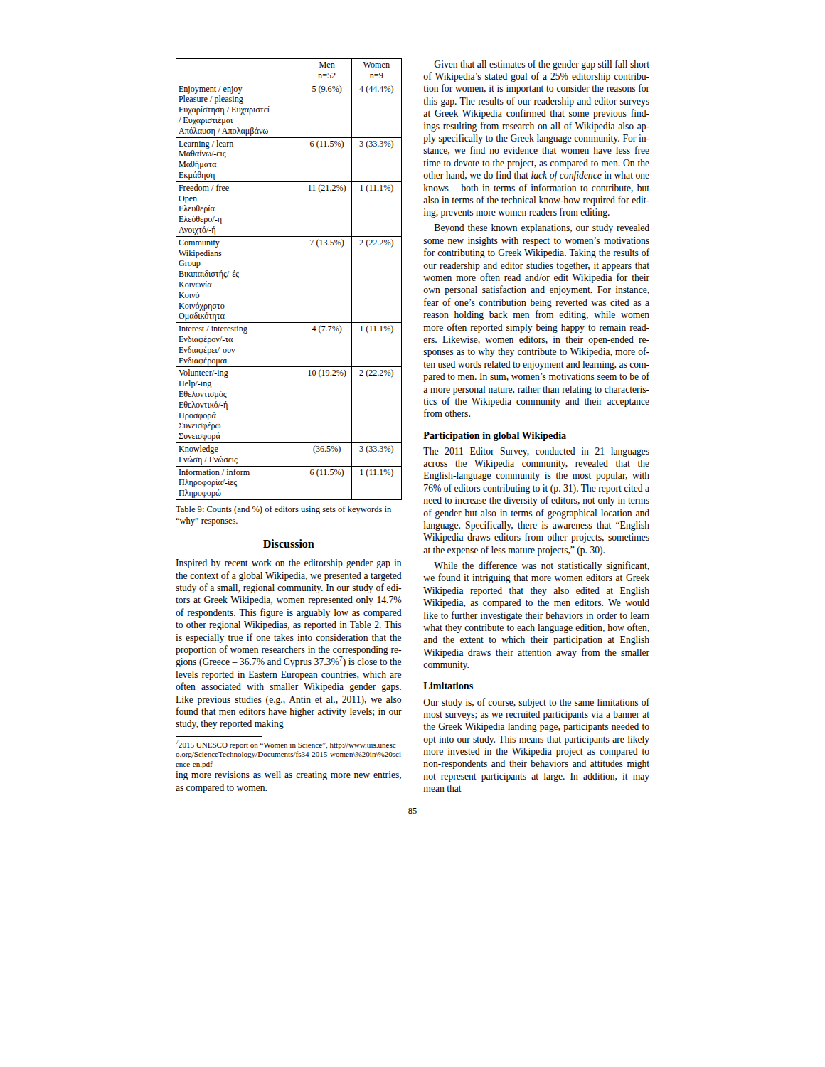| | Men n=52 | Women n=9 |
| --- | --- | --- |
| Enjoyment / enjoy Pleasure / pleasing Ευχαρίστηση / Ευχαριστεί / Ευχαριστιέμαι Απόλαυση / Απολαμβάνω | 5 (9.6%) | 4 (44.4%) |
| Learning / learn Μαθαίνω/-εις Μαθήματα Εκμάθηση | 6 (11.5%) | 3 (33.3%) |
| Freedom / free Open Ελευθερία Ελεύθερο/-η Ανοιχτό/-ή | 11 (21.2%) | 1 (11.1%) |
| Community Wikipedians Group Βικιπαιδιστής/-ές Κοινωνία Κοινό Κοινόχρηστο Ομαδικότητα | 7 (13.5%) | 2 (22.2%) |
| Interest / interesting Ενδιαφέρον/-τα Ενδιαφέρει/-ουν Ενδιαφέρομαι | 4 (7.7%) | 1 (11.1%) |
| Volunteer/-ing Help/-ing Εθελοντισμός Εθελοντικό/-ή Προσφορά Συνεισφέρω Συνεισφορά | 10 (19.2%) | 2 (22.2%) |
| Knowledge Γνώση / Γνώσεις | (36.5%) | 3 (33.3%) |
| Information / inform Πληροφορία/-ίες Πληροφορώ | 6 (11.5%) | 1 (11.1%) |
Table 9: Counts (and %) of editors using sets of keywords in “why” responses.
Discussion
Inspired by recent work on the editorship gender gap in the context of a global Wikipedia, we presented a targeted study of a small, regional community. In our study of editors at Greek Wikipedia, women represented only 14.7% of respondents. This figure is arguably low as compared to other regional Wikipedias, as reported in Table 2. This is especially true if one takes into consideration that the proportion of women researchers in the corresponding regions (Greece – 36.7% and Cyprus 37.3%7) is close to the levels reported in Eastern European countries, which are often associated with smaller Wikipedia gender gaps. Like previous studies (e.g., Antin et al., 2011), we also found that men editors have higher activity levels; in our study, they reported making
72015 UNESCO report on “Women in Science”, http://www.uis.unesco.org/ScienceTechnology/Documents/fs34-2015-women\%20in\%20science-en.pdf
ing more revisions as well as creating more new entries, as compared to women.
Given that all estimates of the gender gap still fall short of Wikipedia’s stated goal of a 25% editorship contribution for women, it is important to consider the reasons for this gap. The results of our readership and editor surveys at Greek Wikipedia confirmed that some previous findings resulting from research on all of Wikipedia also apply specifically to the Greek language community. For instance, we find no evidence that women have less free time to devote to the project, as compared to men. On the other hand, we do find that lack of confidence in what one knows – both in terms of information to contribute, but also in terms of the technical know-how required for editing, prevents more women readers from editing.
Beyond these known explanations, our study revealed some new insights with respect to women’s motivations for contributing to Greek Wikipedia. Taking the results of our readership and editor studies together, it appears that women more often read and/or edit Wikipedia for their own personal satisfaction and enjoyment. For instance, fear of one’s contribution being reverted was cited as a reason holding back men from editing, while women more often reported simply being happy to remain readers. Likewise, women editors, in their open-ended responses as to why they contribute to Wikipedia, more often used words related to enjoyment and learning, as compared to men. In sum, women’s motivations seem to be of a more personal nature, rather than relating to characteristics of the Wikipedia community and their acceptance from others.
Participation in global Wikipedia
The 2011 Editor Survey, conducted in 21 languages across the Wikipedia community, revealed that the English-language community is the most popular, with 76% of editors contributing to it (p. 31). The report cited a need to increase the diversity of editors, not only in terms of gender but also in terms of geographical location and language. Specifically, there is awareness that “English Wikipedia draws editors from other projects, sometimes at the expense of less mature projects,” (p. 30).
While the difference was not statistically significant, we found it intriguing that more women editors at Greek Wikipedia reported that they also edited at English Wikipedia, as compared to the men editors. We would like to further investigate their behaviors in order to learn what they contribute to each language edition, how often, and the extent to which their participation at English Wikipedia draws their attention away from the smaller community.
Limitations
Our study is, of course, subject to the same limitations of most surveys; as we recruited participants via a banner at the Greek Wikipedia landing page, participants needed to opt into our study. This means that participants are likely more invested in the Wikipedia project as compared to non-respondents and their behaviors and attitudes might not represent participants at large. In addition, it may mean that
85